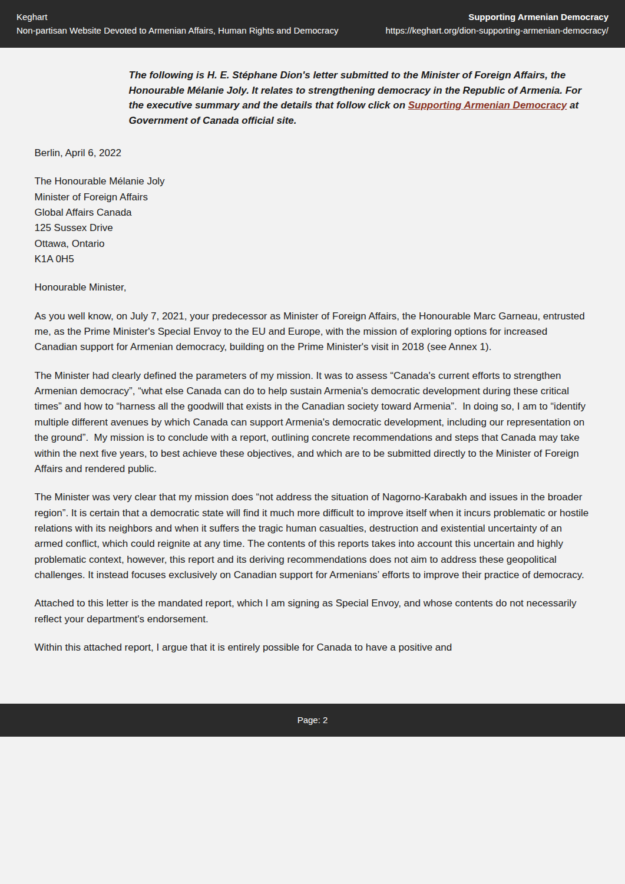Keghart Non-partisan Website Devoted to Armenian Affairs, Human Rights and Democracy
Supporting Armenian Democracy https://keghart.org/dion-supporting-armenian-democracy/
The following is H. E. Stéphane Dion's letter submitted to the Minister of Foreign Affairs, the Honourable Mélanie Joly. It relates to strengthening democracy in the Republic of Armenia. For the executive summary and the details that follow click on Supporting Armenian Democracy at Government of Canada official site.
Berlin, April 6, 2022
The Honourable Mélanie Joly Minister of Foreign Affairs Global Affairs Canada 125 Sussex Drive Ottawa, Ontario K1A 0H5
Honourable Minister,
As you well know, on July 7, 2021, your predecessor as Minister of Foreign Affairs, the Honourable Marc Garneau, entrusted me, as the Prime Minister's Special Envoy to the EU and Europe, with the mission of exploring options for increased Canadian support for Armenian democracy, building on the Prime Minister's visit in 2018 (see Annex 1).
The Minister had clearly defined the parameters of my mission. It was to assess “Canada's current efforts to strengthen Armenian democracy”, “what else Canada can do to help sustain Armenia's democratic development during these critical times” and how to “harness all the goodwill that exists in the Canadian society toward Armenia”. In doing so, I am to “identify multiple different avenues by which Canada can support Armenia's democratic development, including our representation on the ground”. My mission is to conclude with a report, outlining concrete recommendations and steps that Canada may take within the next five years, to best achieve these objectives, and which are to be submitted directly to the Minister of Foreign Affairs and rendered public.
The Minister was very clear that my mission does “not address the situation of Nagorno-Karabakh and issues in the broader region”. It is certain that a democratic state will find it much more difficult to improve itself when it incurs problematic or hostile relations with its neighbors and when it suffers the tragic human casualties, destruction and existential uncertainty of an armed conflict, which could reignite at any time. The contents of this reports takes into account this uncertain and highly problematic context, however, this report and its deriving recommendations does not aim to address these geopolitical challenges. It instead focuses exclusively on Canadian support for Armenians’ efforts to improve their practice of democracy.
Attached to this letter is the mandated report, which I am signing as Special Envoy, and whose contents do not necessarily reflect your department's endorsement.
Within this attached report, I argue that it is entirely possible for Canada to have a positive and
Page: 2